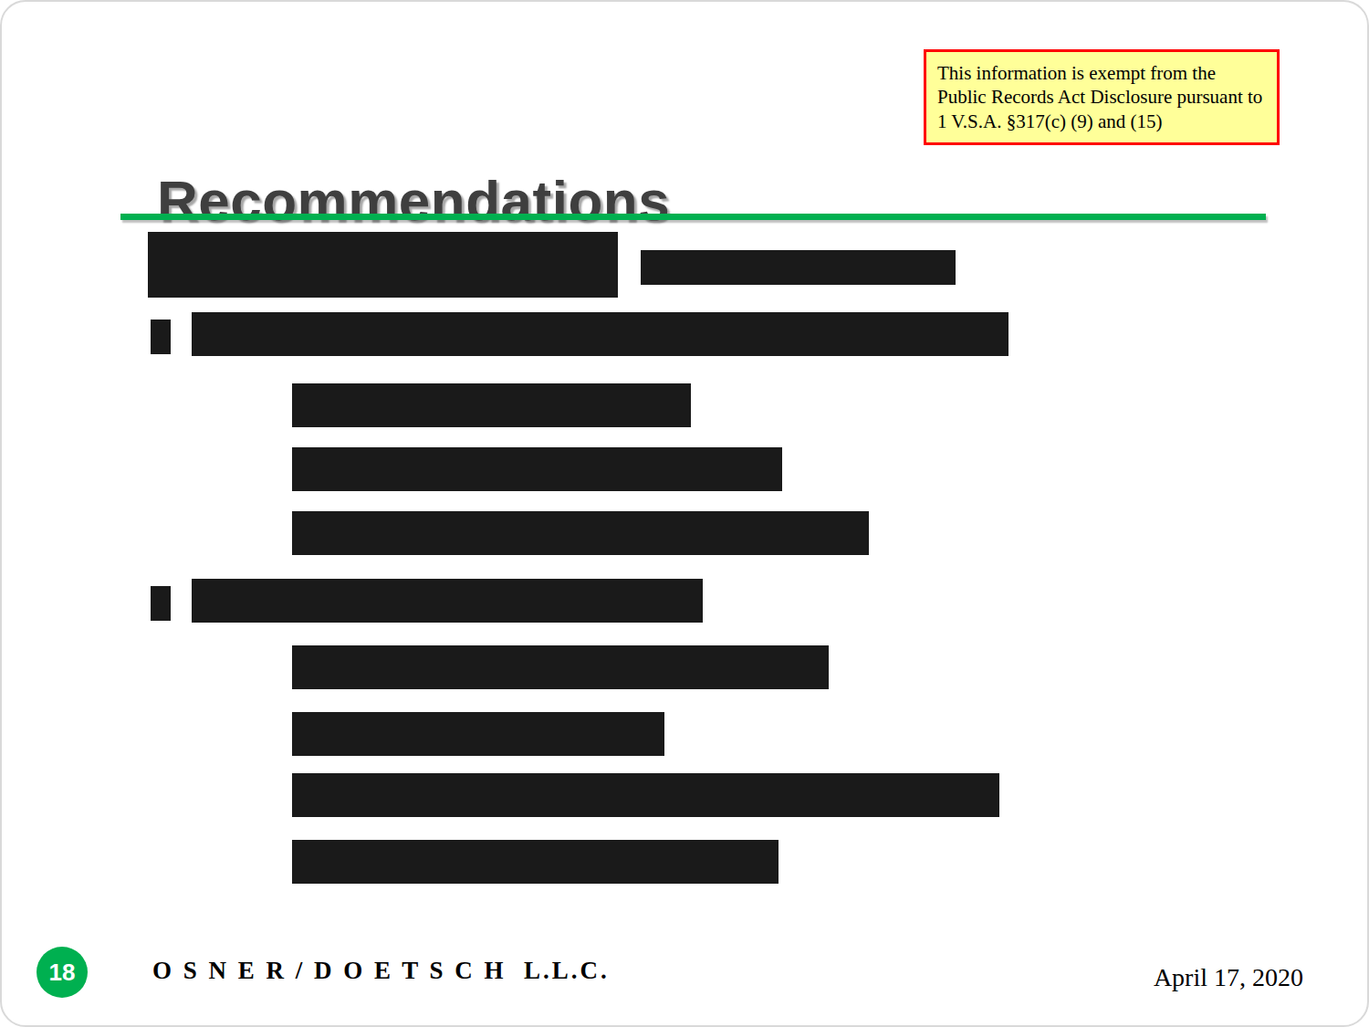This information is exempt from the Public Records Act Disclosure pursuant to 1 V.S.A. §317(c) (9) and (15)
Recommendations
18
O S N E R / D O E T S C H L.L.C.
April 17, 2020